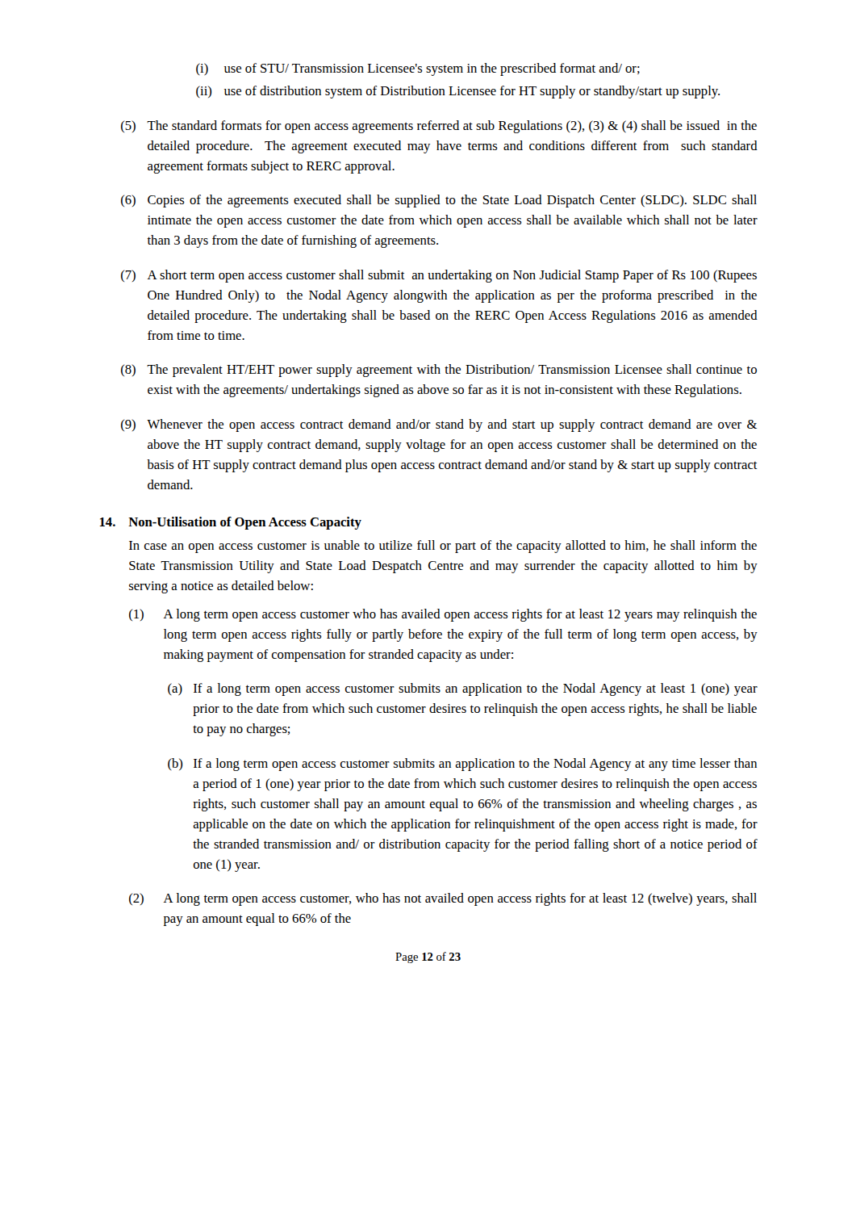(i) use of STU/ Transmission Licensee's system in the prescribed format and/ or;
(ii) use of distribution system of Distribution Licensee for HT supply or standby/start up supply.
(5)
The standard formats for open access agreements referred at sub Regulations (2), (3) & (4) shall be issued in the detailed procedure. The agreement executed may have terms and conditions different from such standard agreement formats subject to RERC approval.
(6)
Copies of the agreements executed shall be supplied to the State Load Dispatch Center (SLDC). SLDC shall intimate the open access customer the date from which open access shall be available which shall not be later than 3 days from the date of furnishing of agreements.
(7)
A short term open access customer shall submit an undertaking on Non Judicial Stamp Paper of Rs 100 (Rupees One Hundred Only) to the Nodal Agency alongwith the application as per the proforma prescribed in the detailed procedure. The undertaking shall be based on the RERC Open Access Regulations 2016 as amended from time to time.
(8)
The prevalent HT/EHT power supply agreement with the Distribution/ Transmission Licensee shall continue to exist with the agreements/ undertakings signed as above so far as it is not in-consistent with these Regulations.
(9)
Whenever the open access contract demand and/or stand by and start up supply contract demand are over & above the HT supply contract demand, supply voltage for an open access customer shall be determined on the basis of HT supply contract demand plus open access contract demand and/or stand by & start up supply contract demand.
14. Non-Utilisation of Open Access Capacity
In case an open access customer is unable to utilize full or part of the capacity allotted to him, he shall inform the State Transmission Utility and State Load Despatch Centre and may surrender the capacity allotted to him by serving a notice as detailed below:
(1)
A long term open access customer who has availed open access rights for at least 12 years may relinquish the long term open access rights fully or partly before the expiry of the full term of long term open access, by making payment of compensation for stranded capacity as under:
(a)
If a long term open access customer submits an application to the Nodal Agency at least 1 (one) year prior to the date from which such customer desires to relinquish the open access rights, he shall be liable to pay no charges;
(b)
If a long term open access customer submits an application to the Nodal Agency at any time lesser than a period of 1 (one) year prior to the date from which such customer desires to relinquish the open access rights, such customer shall pay an amount equal to 66% of the transmission and wheeling charges , as applicable on the date on which the application for relinquishment of the open access right is made, for the stranded transmission and/ or distribution capacity for the period falling short of a notice period of one (1) year.
(2)
A long term open access customer, who has not availed open access rights for at least 12 (twelve) years, shall pay an amount equal to 66% of the
Page 12 of 23